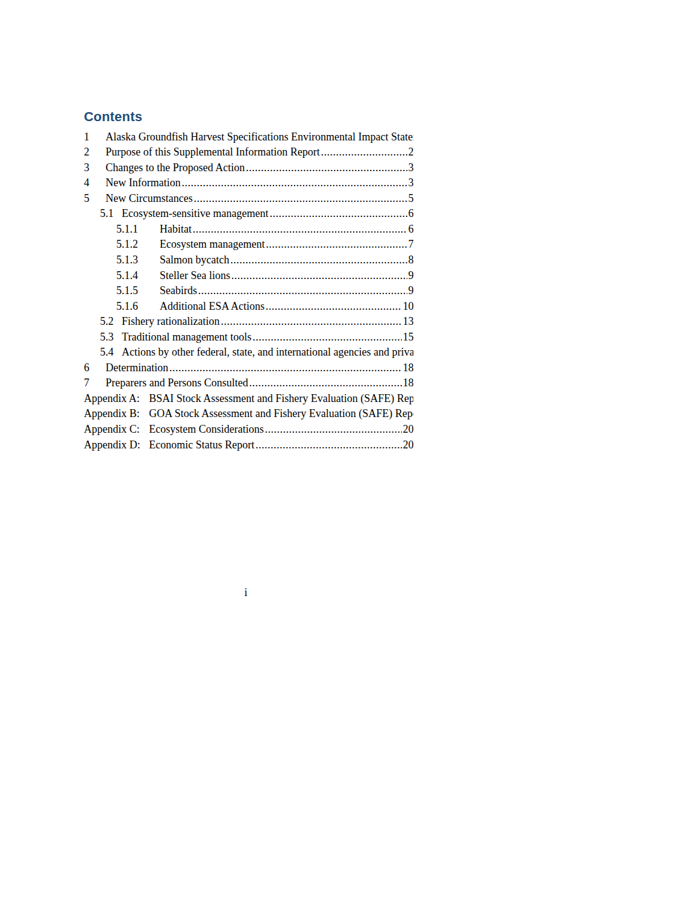Contents
1 Alaska Groundfish Harvest Specifications Environmental Impact Statement ........... 1
2 Purpose of this Supplemental Information Report ..................................................... 2
3 Changes to the Proposed Action ............................................................................... 3
4 New Information ..................................................................................................... 3
5 New Circumstances ................................................................................................ 5
5.1 Ecosystem-sensitive management ...................................................................... 6
5.1.1 Habitat ..................................................................................................... 6
5.1.2 Ecosystem management ............................................................................... 7
5.1.3 Salmon bycatch ............................................................................................ 8
5.1.4 Steller Sea lions ............................................................................................ 9
5.1.5 Seabirds ..................................................................................................... 9
5.1.6 Additional ESA Actions .......................................................................... 10
5.2 Fishery rationalization ....................................................................................... 13
5.3 Traditional management tools .......................................................................... 15
5.4 Actions by other federal, state, and international agencies and private actions . 17
6 Determination ....................................................................................................... 18
7 Preparers and Persons Consulted ............................................................................... 18
Appendix A: BSAI Stock Assessment and Fishery Evaluation (SAFE) Reports ......... 20
Appendix B: GOA Stock Assessment and Fishery Evaluation (SAFE) Reports ......... 20
Appendix C: Ecosystem Considerations ..................................................................... 20
Appendix D: Economic Status Report ........................................................................ 20
i